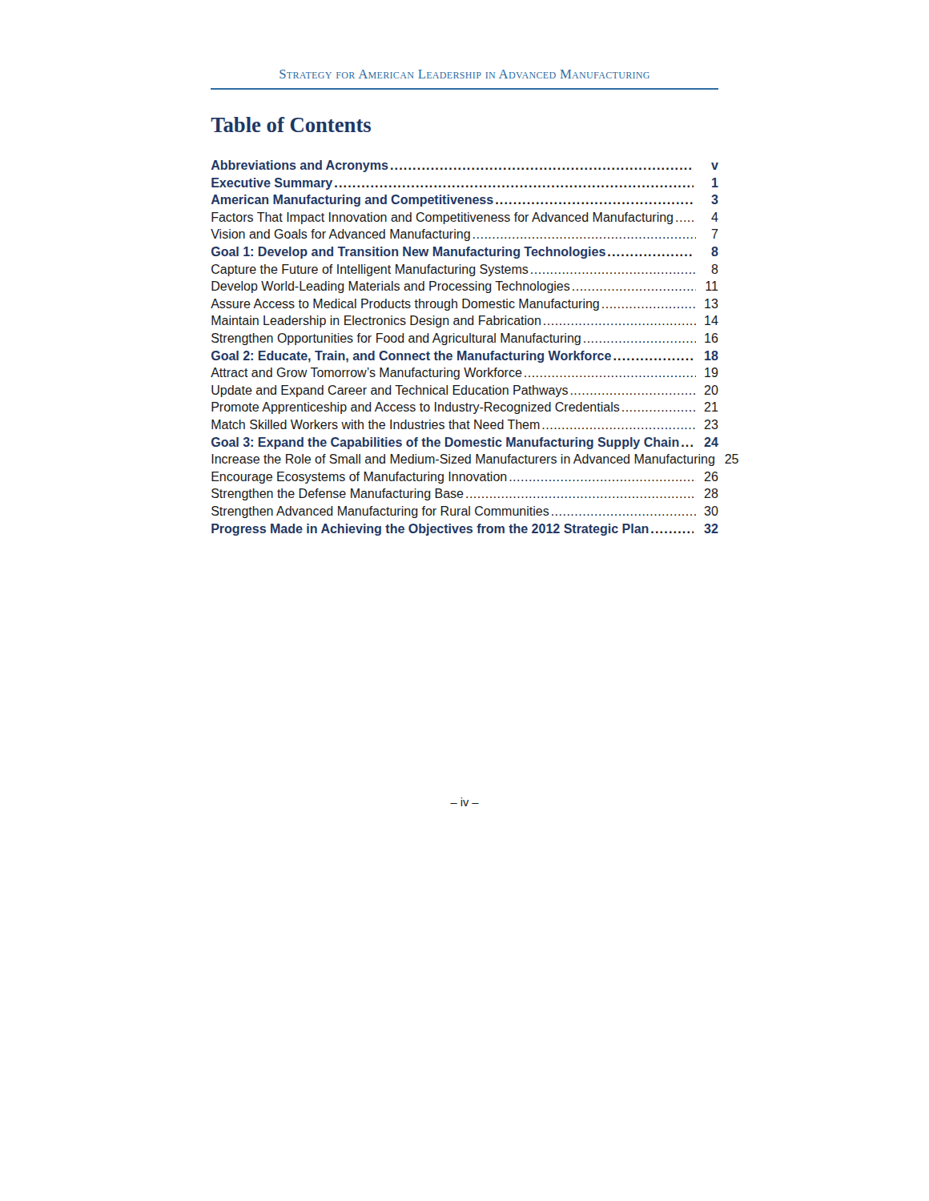Strategy for American Leadership in Advanced Manufacturing
Table of Contents
Abbreviations and Acronyms ................................................................................................. v
Executive Summary ......................................................................................................... 1
American Manufacturing and Competitiveness ................................................................. 3
Factors That Impact Innovation and Competitiveness for Advanced Manufacturing ................. 4
Vision and Goals for Advanced Manufacturing .............................................................................. 7
Goal 1: Develop and Transition New Manufacturing Technologies ....................................... 8
Capture the Future of Intelligent Manufacturing Systems ............................................................. 8
Develop World-Leading Materials and Processing Technologies ................................................. 11
Assure Access to Medical Products through Domestic Manufacturing ......................................... 13
Maintain Leadership in Electronics Design and Fabrication .......................................................... 14
Strengthen Opportunities for Food and Agricultural Manufacturing ........................................... 16
Goal 2: Educate, Train, and Connect the Manufacturing Workforce ....................................... 18
Attract and Grow Tomorrow’s Manufacturing Workforce ............................................................. 19
Update and Expand Career and Technical Education Pathways .................................................. 20
Promote Apprenticeship and Access to Industry-Recognized Credentials .................................... 21
Match Skilled Workers with the Industries that Need Them .......................................................... 23
Goal 3: Expand the Capabilities of the Domestic Manufacturing Supply Chain .......................... 24
Increase the Role of Small and Medium-Sized Manufacturers in Advanced Manufacturing ....... 25
Encourage Ecosystems of Manufacturing Innovation ................................................................. 26
Strengthen the Defense Manufacturing Base ............................................................................... 28
Strengthen Advanced Manufacturing for Rural Communities ....................................................... 30
Progress Made in Achieving the Objectives from the 2012 Strategic Plan ................................. 32
– iv –